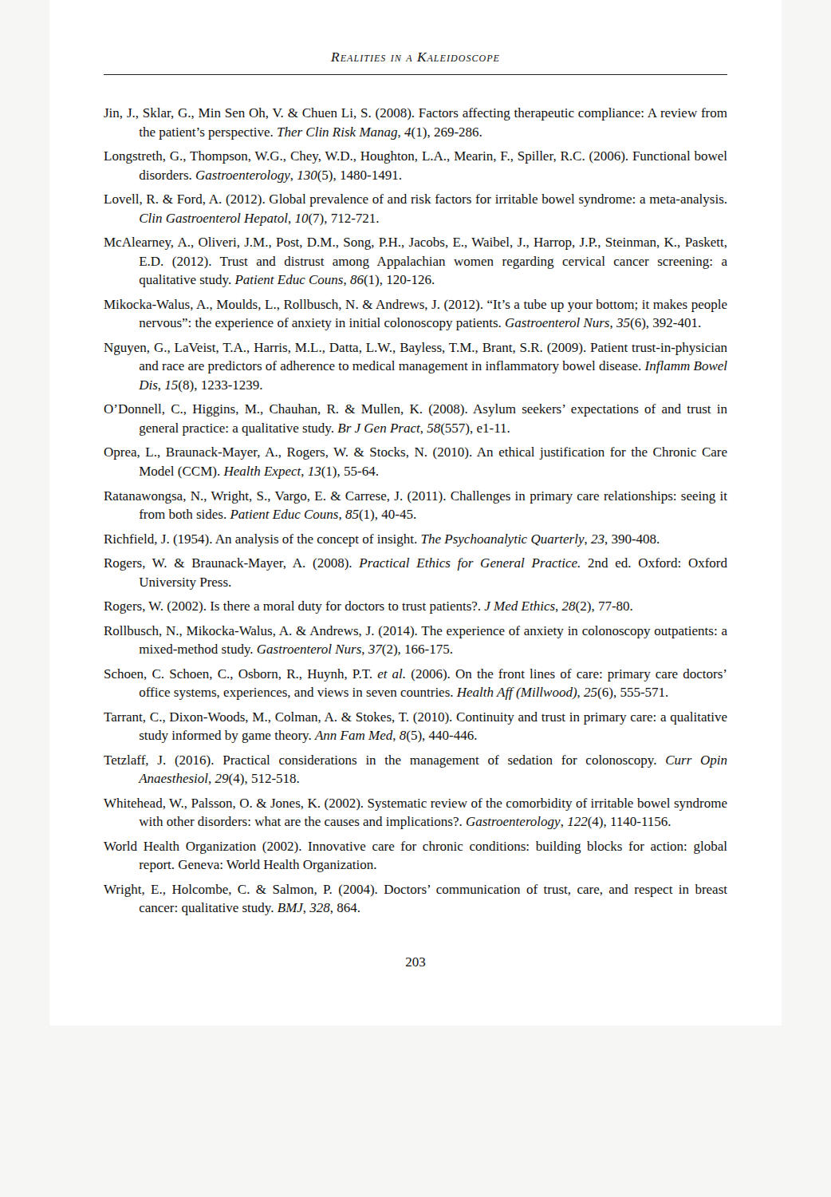Realities in a Kaleidoscope
Jin, J., Sklar, G., Min Sen Oh, V. & Chuen Li, S. (2008). Factors affecting therapeutic compliance: A review from the patient’s perspective. Ther Clin Risk Manag, 4(1), 269-286.
Longstreth, G., Thompson, W.G., Chey, W.D., Houghton, L.A., Mearin, F., Spiller, R.C. (2006). Functional bowel disorders. Gastroenterology, 130(5), 1480-1491.
Lovell, R. & Ford, A. (2012). Global prevalence of and risk factors for irritable bowel syndrome: a meta-analysis. Clin Gastroenterol Hepatol, 10(7), 712-721.
McAlearney, A., Oliveri, J.M., Post, D.M., Song, P.H., Jacobs, E., Waibel, J., Harrop, J.P., Steinman, K., Paskett, E.D. (2012). Trust and distrust among Appalachian women regarding cervical cancer screening: a qualitative study. Patient Educ Couns, 86(1), 120-126.
Mikocka-Walus, A., Moulds, L., Rollbusch, N. & Andrews, J. (2012). “It’s a tube up your bottom; it makes people nervous”: the experience of anxiety in initial colonoscopy patients. Gastroenterol Nurs, 35(6), 392-401.
Nguyen, G., LaVeist, T.A., Harris, M.L., Datta, L.W., Bayless, T.M., Brant, S.R. (2009). Patient trust-in-physician and race are predictors of adherence to medical management in inflammatory bowel disease. Inflamm Bowel Dis, 15(8), 1233-1239.
O’Donnell, C., Higgins, M., Chauhan, R. & Mullen, K. (2008). Asylum seekers’ expectations of and trust in general practice: a qualitative study. Br J Gen Pract, 58(557), e1-11.
Oprea, L., Braunack-Mayer, A., Rogers, W. & Stocks, N. (2010). An ethical justification for the Chronic Care Model (CCM). Health Expect, 13(1), 55-64.
Ratanawongsa, N., Wright, S., Vargo, E. & Carrese, J. (2011). Challenges in primary care relationships: seeing it from both sides. Patient Educ Couns, 85(1), 40-45.
Richfield, J. (1954). An analysis of the concept of insight. The Psychoanalytic Quarterly, 23, 390-408.
Rogers, W. & Braunack-Mayer, A. (2008). Practical Ethics for General Practice. 2nd ed. Oxford: Oxford University Press.
Rogers, W. (2002). Is there a moral duty for doctors to trust patients?. J Med Ethics, 28(2), 77-80.
Rollbusch, N., Mikocka-Walus, A. & Andrews, J. (2014). The experience of anxiety in colonoscopy outpatients: a mixed-method study. Gastroenterol Nurs, 37(2), 166-175.
Schoen, C. Schoen, C., Osborn, R., Huynh, P.T. et al. (2006). On the front lines of care: primary care doctors’ office systems, experiences, and views in seven countries. Health Aff (Millwood), 25(6), 555-571.
Tarrant, C., Dixon-Woods, M., Colman, A. & Stokes, T. (2010). Continuity and trust in primary care: a qualitative study informed by game theory. Ann Fam Med, 8(5), 440-446.
Tetzlaff, J. (2016). Practical considerations in the management of sedation for colonoscopy. Curr Opin Anaesthesiol, 29(4), 512-518.
Whitehead, W., Palsson, O. & Jones, K. (2002). Systematic review of the comorbidity of irritable bowel syndrome with other disorders: what are the causes and implications?. Gastroenterology, 122(4), 1140-1156.
World Health Organization (2002). Innovative care for chronic conditions: building blocks for action: global report. Geneva: World Health Organization.
Wright, E., Holcombe, C. & Salmon, P. (2004). Doctors’ communication of trust, care, and respect in breast cancer: qualitative study. BMJ, 328, 864.
203